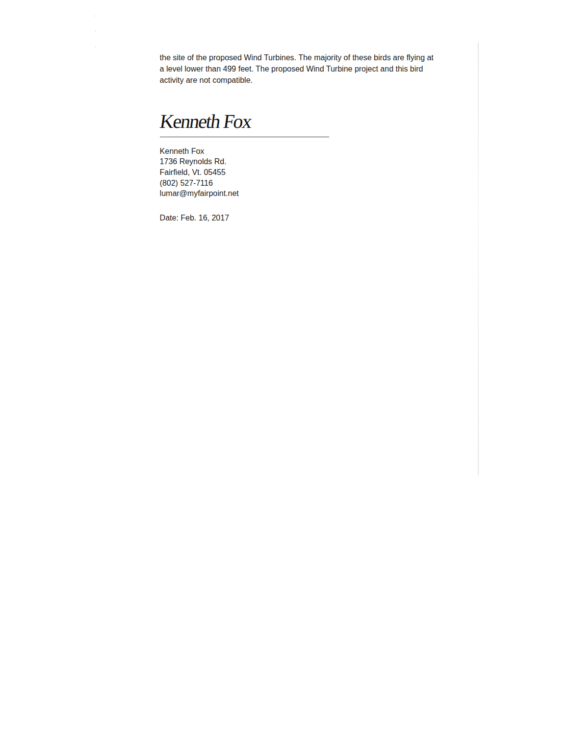·
·
·
the site of the proposed Wind Turbines. The majority of these birds are flying at a level lower than 499 feet. The proposed Wind Turbine project and this bird activity are not compatible.
Kenneth Fox
Kenneth Fox
1736 Reynolds Rd.
Fairfield, Vt. 05455
(802) 527-7116
lumar@myfairpoint.net
Date: Feb. 16, 2017